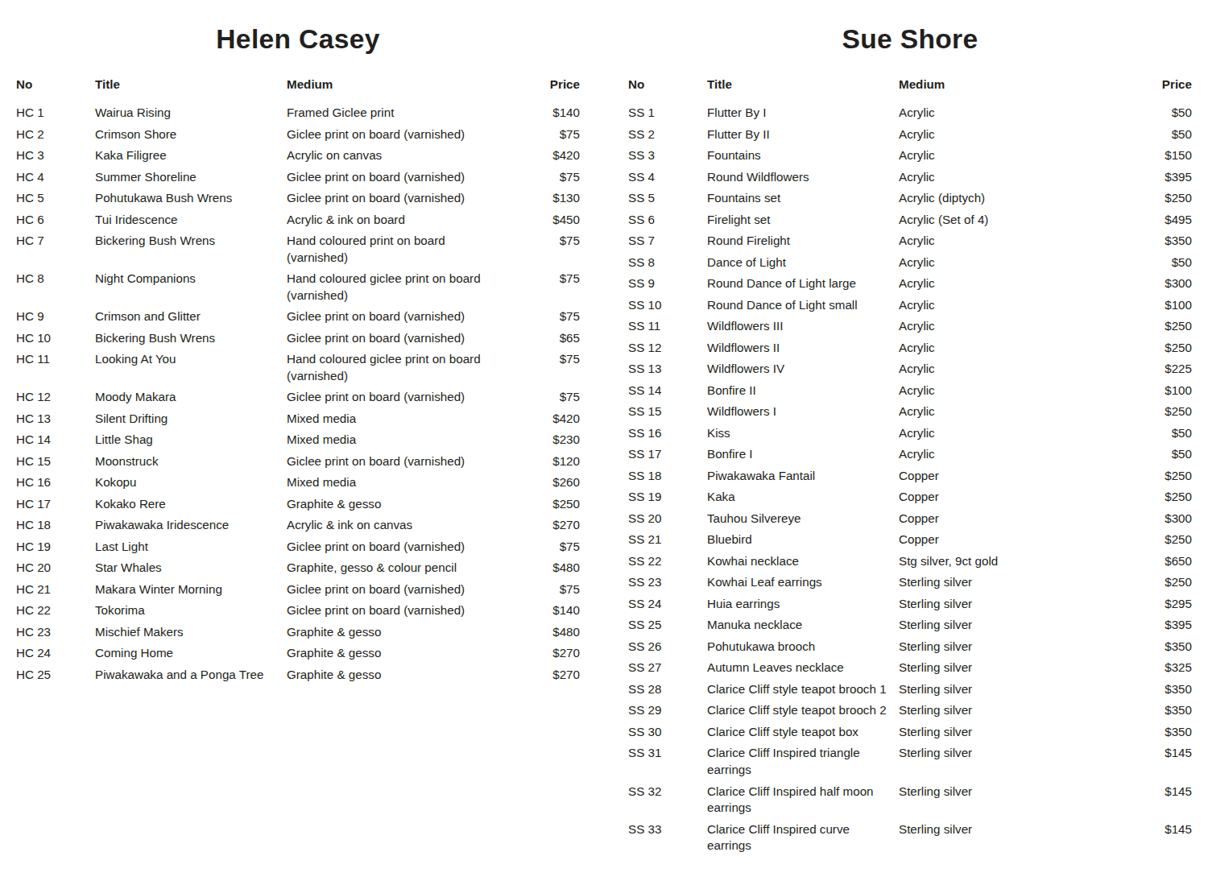Helen Casey
| No | Title | Medium | Price |
| --- | --- | --- | --- |
| HC 1 | Wairua Rising | Framed Giclee print | $140 |
| HC 2 | Crimson Shore | Giclee print on board (varnished) | $75 |
| HC 3 | Kaka Filigree | Acrylic on canvas | $420 |
| HC 4 | Summer Shoreline | Giclee print on board (varnished) | $75 |
| HC 5 | Pohutukawa Bush Wrens | Giclee print on board (varnished) | $130 |
| HC 6 | Tui Iridescence | Acrylic & ink on board | $450 |
| HC 7 | Bickering Bush Wrens | Hand coloured print on board (varnished) | $75 |
| HC 8 | Night Companions | Hand coloured giclee print on board (varnished) | $75 |
| HC 9 | Crimson and Glitter | Giclee print on board (varnished) | $75 |
| HC 10 | Bickering Bush Wrens | Giclee print on board (varnished) | $65 |
| HC 11 | Looking At You | Hand coloured giclee print on board (varnished) | $75 |
| HC 12 | Moody Makara | Giclee print on board (varnished) | $75 |
| HC 13 | Silent Drifting | Mixed media | $420 |
| HC 14 | Little Shag | Mixed media | $230 |
| HC 15 | Moonstruck | Giclee print on board (varnished) | $120 |
| HC 16 | Kokopu | Mixed media | $260 |
| HC 17 | Kokako Rere | Graphite & gesso | $250 |
| HC 18 | Piwakawaka Iridescence | Acrylic & ink on canvas | $270 |
| HC 19 | Last Light | Giclee print on board (varnished) | $75 |
| HC 20 | Star Whales | Graphite, gesso & colour pencil | $480 |
| HC 21 | Makara Winter Morning | Giclee print on board (varnished) | $75 |
| HC 22 | Tokorima | Giclee print on board (varnished) | $140 |
| HC 23 | Mischief Makers | Graphite & gesso | $480 |
| HC 24 | Coming Home | Graphite & gesso | $270 |
| HC 25 | Piwakawaka and a Ponga Tree | Graphite & gesso | $270 |
Sue Shore
| No | Title | Medium | Price |
| --- | --- | --- | --- |
| SS 1 | Flutter By I | Acrylic | $50 |
| SS 2 | Flutter By II | Acrylic | $50 |
| SS 3 | Fountains | Acrylic | $150 |
| SS 4 | Round Wildflowers | Acrylic | $395 |
| SS 5 | Fountains set | Acrylic (diptych) | $250 |
| SS 6 | Firelight set | Acrylic (Set of 4) | $495 |
| SS 7 | Round Firelight | Acrylic | $350 |
| SS 8 | Dance of Light | Acrylic | $50 |
| SS 9 | Round Dance of Light large | Acrylic | $300 |
| SS 10 | Round Dance of Light small | Acrylic | $100 |
| SS 11 | Wildflowers III | Acrylic | $250 |
| SS 12 | Wildflowers II | Acrylic | $250 |
| SS 13 | Wildflowers IV | Acrylic | $225 |
| SS 14 | Bonfire II | Acrylic | $100 |
| SS 15 | Wildflowers I | Acrylic | $250 |
| SS 16 | Kiss | Acrylic | $50 |
| SS 17 | Bonfire I | Acrylic | $50 |
| SS 18 | Piwakawaka Fantail | Copper | $250 |
| SS 19 | Kaka | Copper | $250 |
| SS 20 | Tauhou Silvereye | Copper | $300 |
| SS 21 | Bluebird | Copper | $250 |
| SS 22 | Kowhai necklace | Stg silver, 9ct gold | $650 |
| SS 23 | Kowhai Leaf earrings | Sterling silver | $250 |
| SS 24 | Huia earrings | Sterling silver | $295 |
| SS 25 | Manuka necklace | Sterling silver | $395 |
| SS 26 | Pohutukawa brooch | Sterling silver | $350 |
| SS 27 | Autumn Leaves necklace | Sterling silver | $325 |
| SS 28 | Clarice Cliff style teapot brooch 1 | Sterling silver | $350 |
| SS 29 | Clarice Cliff style teapot brooch 2 | Sterling silver | $350 |
| SS 30 | Clarice Cliff style teapot box | Sterling silver | $350 |
| SS 31 | Clarice Cliff Inspired triangle earrings | Sterling silver | $145 |
| SS 32 | Clarice Cliff Inspired half moon earrings | Sterling silver | $145 |
| SS 33 | Clarice Cliff Inspired curve earrings | Sterling silver | $145 |